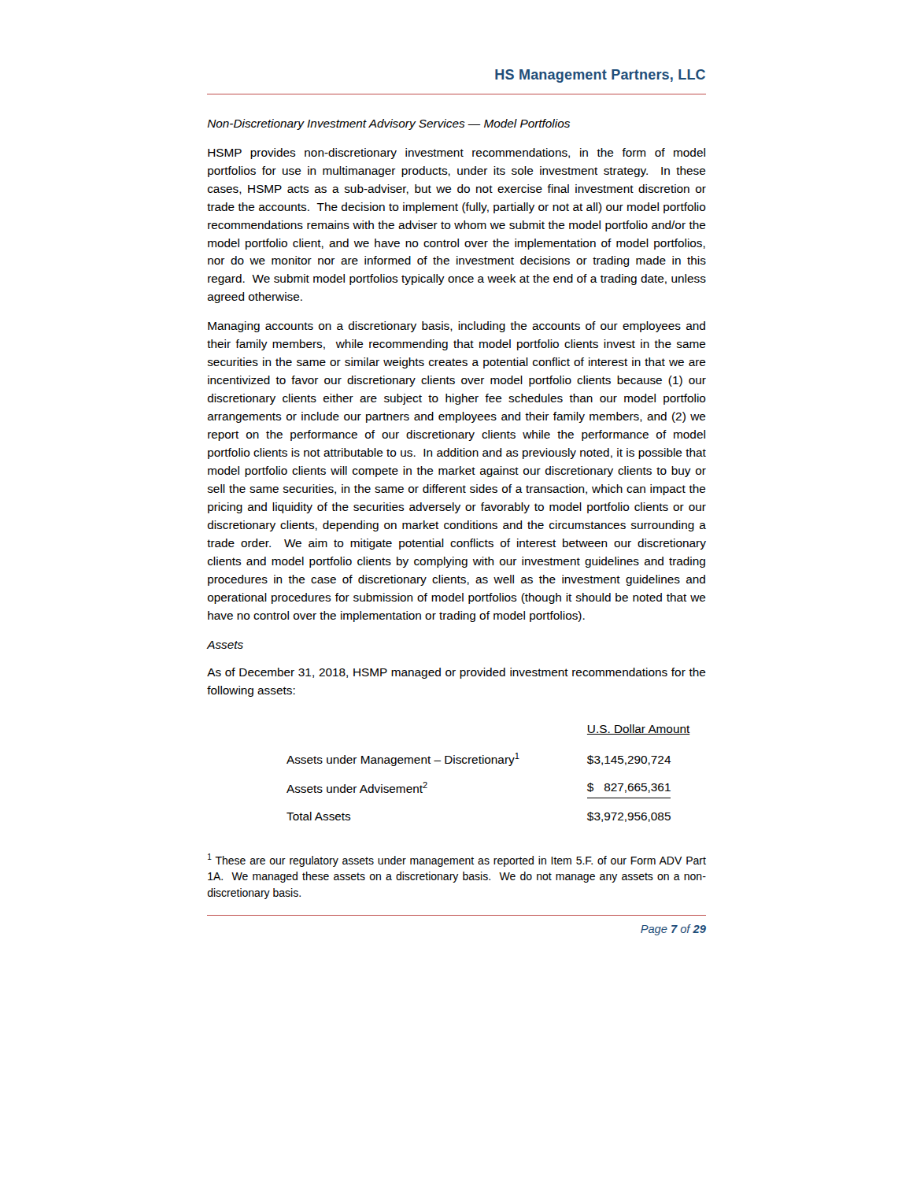HS Management Partners, LLC
Non-Discretionary Investment Advisory Services — Model Portfolios
HSMP provides non-discretionary investment recommendations, in the form of model portfolios for use in multimanager products, under its sole investment strategy. In these cases, HSMP acts as a sub-adviser, but we do not exercise final investment discretion or trade the accounts. The decision to implement (fully, partially or not at all) our model portfolio recommendations remains with the adviser to whom we submit the model portfolio and/or the model portfolio client, and we have no control over the implementation of model portfolios, nor do we monitor nor are informed of the investment decisions or trading made in this regard. We submit model portfolios typically once a week at the end of a trading date, unless agreed otherwise.
Managing accounts on a discretionary basis, including the accounts of our employees and their family members, while recommending that model portfolio clients invest in the same securities in the same or similar weights creates a potential conflict of interest in that we are incentivized to favor our discretionary clients over model portfolio clients because (1) our discretionary clients either are subject to higher fee schedules than our model portfolio arrangements or include our partners and employees and their family members, and (2) we report on the performance of our discretionary clients while the performance of model portfolio clients is not attributable to us. In addition and as previously noted, it is possible that model portfolio clients will compete in the market against our discretionary clients to buy or sell the same securities, in the same or different sides of a transaction, which can impact the pricing and liquidity of the securities adversely or favorably to model portfolio clients or our discretionary clients, depending on market conditions and the circumstances surrounding a trade order. We aim to mitigate potential conflicts of interest between our discretionary clients and model portfolio clients by complying with our investment guidelines and trading procedures in the case of discretionary clients, as well as the investment guidelines and operational procedures for submission of model portfolios (though it should be noted that we have no control over the implementation or trading of model portfolios).
Assets
As of December 31, 2018, HSMP managed or provided investment recommendations for the following assets:
| | U.S. Dollar Amount |
| Assets under Management – Discretionary 1 | $3,145,290,724 |
| Assets under Advisement 2 | $ 827,665,361 |
| Total Assets | $3,972,956,085 |
1 These are our regulatory assets under management as reported in Item 5.F. of our Form ADV Part 1A. We managed these assets on a discretionary basis. We do not manage any assets on a non-discretionary basis.
Page 7 of 29